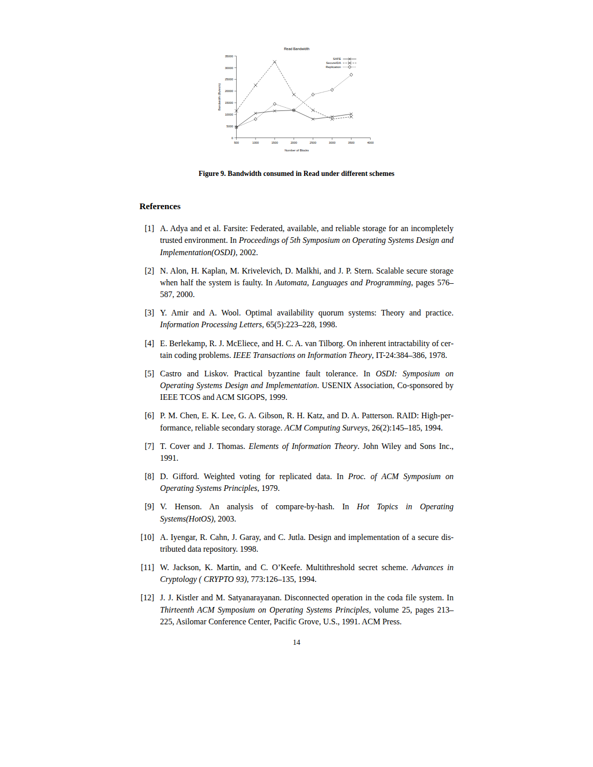Read Bandwidth Read Bandwidth 0 5000 10000 15000 20000 25000 30000 35000 500 1000 1500 2000 2500 3000 3500 4000 Number of Blocks Bandwidth (Bytes/s) SAFE SecureIDA Replication
Figure 9. Bandwidth consumed in Read under different schemes
References
[1] A. Adya and et al. Farsite: Federated, available, and reliable storage for an incompletely trusted environment. In Proceedings of 5th Symposium on Operating Systems Design and Implementation(OSDI), 2002.
[2] N. Alon, H. Kaplan, M. Krivelevich, D. Malkhi, and J. P. Stern. Scalable secure storage when half the system is faulty. In Automata, Languages and Programming, pages 576–587, 2000.
[3] Y. Amir and A. Wool. Optimal availability quorum systems: Theory and practice. Information Processing Letters, 65(5):223–228, 1998.
[4] E. Berlekamp, R. J. McEliece, and H. C. A. van Tilborg. On inherent intractability of certain coding problems. IEEE Transactions on Information Theory, IT-24:384–386, 1978.
[5] Castro and Liskov. Practical byzantine fault tolerance. In OSDI: Symposium on Operating Systems Design and Implementation. USENIX Association, Co-sponsored by IEEE TCOS and ACM SIGOPS, 1999.
[6] P. M. Chen, E. K. Lee, G. A. Gibson, R. H. Katz, and D. A. Patterson. RAID: High-performance, reliable secondary storage. ACM Computing Surveys, 26(2):145–185, 1994.
[7] T. Cover and J. Thomas. Elements of Information Theory. John Wiley and Sons Inc., 1991.
[8] D. Gifford. Weighted voting for replicated data. In Proc. of ACM Symposium on Operating Systems Principles, 1979.
[9] V. Henson. An analysis of compare-by-hash. In Hot Topics in Operating Systems(HotOS), 2003.
[10] A. Iyengar, R. Cahn, J. Garay, and C. Jutla. Design and implementation of a secure distributed data repository. 1998.
[11] W. Jackson, K. Martin, and C. O’Keefe. Multithreshold secret scheme. Advances in Cryptology ( CRYPTO 93), 773:126–135, 1994.
[12] J. J. Kistler and M. Satyanarayanan. Disconnected operation in the coda file system. In Thirteenth ACM Symposium on Operating Systems Principles, volume 25, pages 213–225, Asilomar Conference Center, Pacific Grove, U.S., 1991. ACM Press.
14